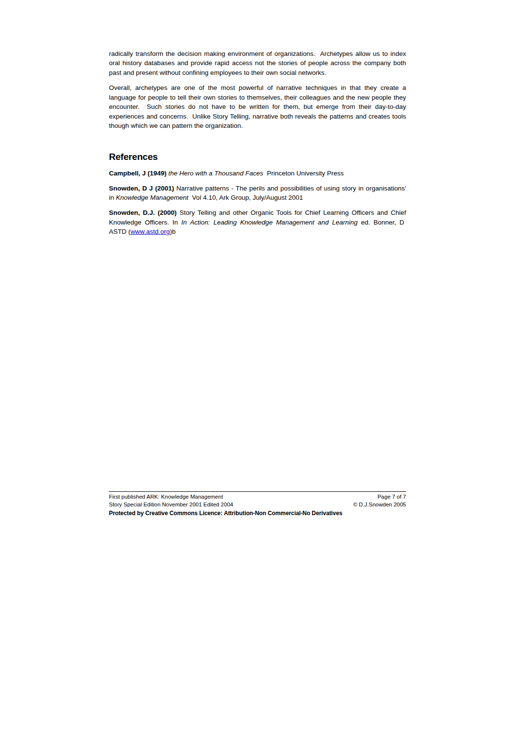radically transform the decision making environment of organizations. Archetypes allow us to index oral history databases and provide rapid access not the stories of people across the company both past and present without confining employees to their own social networks.
Overall, archetypes are one of the most powerful of narrative techniques in that they create a language for people to tell their own stories to themselves, their colleagues and the new people they encounter. Such stories do not have to be written for them, but emerge from their day-to-day experiences and concerns. Unlike Story Telling, narrative both reveals the patterns and creates tools though which we can pattern the organization.
References
Campbell, J (1949) the Hero with a Thousand Faces Princeton University Press
Snowden, D J (2001) Narrative patterns - The perils and possibilities of using story in organisations' in Knowledge Management Vol 4.10, Ark Group, July/August 2001
Snowden, D.J. (2000) Story Telling and other Organic Tools for Chief Learning Officers and Chief Knowledge Officers. In In Action: Leading Knowledge Management and Learning ed. Bonner, D ASTD (www.astd.org)b
First published ARK: Knowledge Management
Page 7 of 7
Story Special Edition November 2001 Edited 2004
© D.J.Snowden 2005
Protected by Creative Commons Licence: Attribution-Non Commercial-No Derivatives